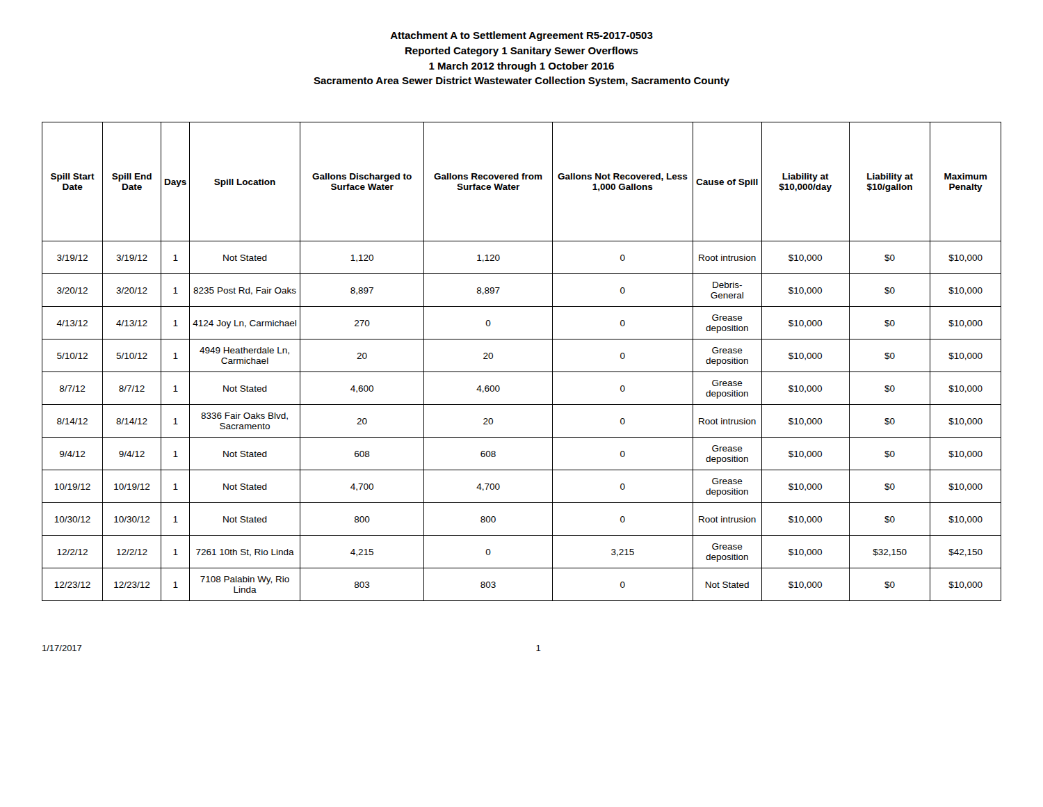Attachment A to Settlement Agreement R5-2017-0503
Reported Category 1 Sanitary Sewer Overflows
1 March 2012 through 1 October 2016
Sacramento Area Sewer District Wastewater Collection System, Sacramento County
| Spill Start Date | Spill End Date | Days | Spill Location | Gallons Discharged to Surface Water | Gallons Recovered from Surface Water | Gallons Not Recovered, Less 1,000 Gallons | Cause of Spill | Liability at $10,000/day | Liability at $10/gallon | Maximum Penalty |
| --- | --- | --- | --- | --- | --- | --- | --- | --- | --- | --- |
| 3/19/12 | 3/19/12 | 1 | Not Stated | 1,120 | 1,120 | 0 | Root intrusion | $10,000 | $0 | $10,000 |
| 3/20/12 | 3/20/12 | 1 | 8235 Post Rd, Fair Oaks | 8,897 | 8,897 | 0 | Debris-General | $10,000 | $0 | $10,000 |
| 4/13/12 | 4/13/12 | 1 | 4124 Joy Ln, Carmichael | 270 | 0 | 0 | Grease deposition | $10,000 | $0 | $10,000 |
| 5/10/12 | 5/10/12 | 1 | 4949 Heatherdale Ln, Carmichael | 20 | 20 | 0 | Grease deposition | $10,000 | $0 | $10,000 |
| 8/7/12 | 8/7/12 | 1 | Not Stated | 4,600 | 4,600 | 0 | Grease deposition | $10,000 | $0 | $10,000 |
| 8/14/12 | 8/14/12 | 1 | 8336 Fair Oaks Blvd, Sacramento | 20 | 20 | 0 | Root intrusion | $10,000 | $0 | $10,000 |
| 9/4/12 | 9/4/12 | 1 | Not Stated | 608 | 608 | 0 | Grease deposition | $10,000 | $0 | $10,000 |
| 10/19/12 | 10/19/12 | 1 | Not Stated | 4,700 | 4,700 | 0 | Grease deposition | $10,000 | $0 | $10,000 |
| 10/30/12 | 10/30/12 | 1 | Not Stated | 800 | 800 | 0 | Root intrusion | $10,000 | $0 | $10,000 |
| 12/2/12 | 12/2/12 | 1 | 7261 10th St, Rio Linda | 4,215 | 0 | 3,215 | Grease deposition | $10,000 | $32,150 | $42,150 |
| 12/23/12 | 12/23/12 | 1 | 7108 Palabin Wy, Rio Linda | 803 | 803 | 0 | Not Stated | $10,000 | $0 | $10,000 |
1/17/2017 1